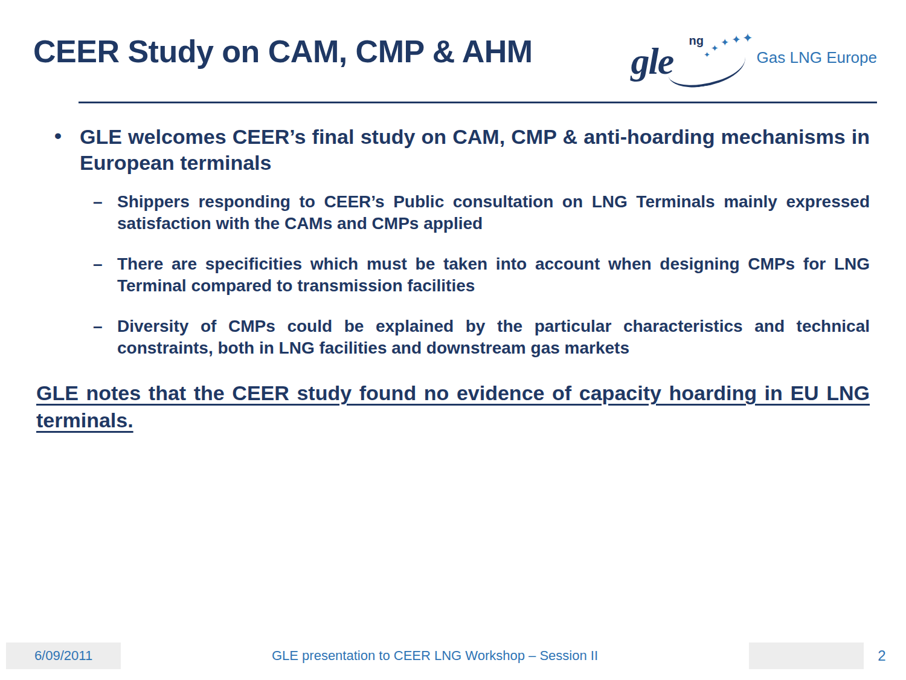CEER Study on CAM, CMP & AHM
gle
ng
✦ ✦ ✦ ✦ ✦
Gas LNG Europe
GLE welcomes CEER’s final study on CAM, CMP & anti-hoarding mechanisms in European terminals
Shippers responding to CEER’s Public consultation on LNG Terminals mainly expressed satisfaction with the CAMs and CMPs applied
There are specificities which must be taken into account when designing CMPs for LNG Terminal compared to transmission facilities
Diversity of CMPs could be explained by the particular characteristics and technical constraints, both in LNG facilities and downstream gas markets
GLE notes that the CEER study found no evidence of capacity hoarding in EU LNG terminals.
6/09/2011
GLE presentation to CEER LNG Workshop – Session II
2